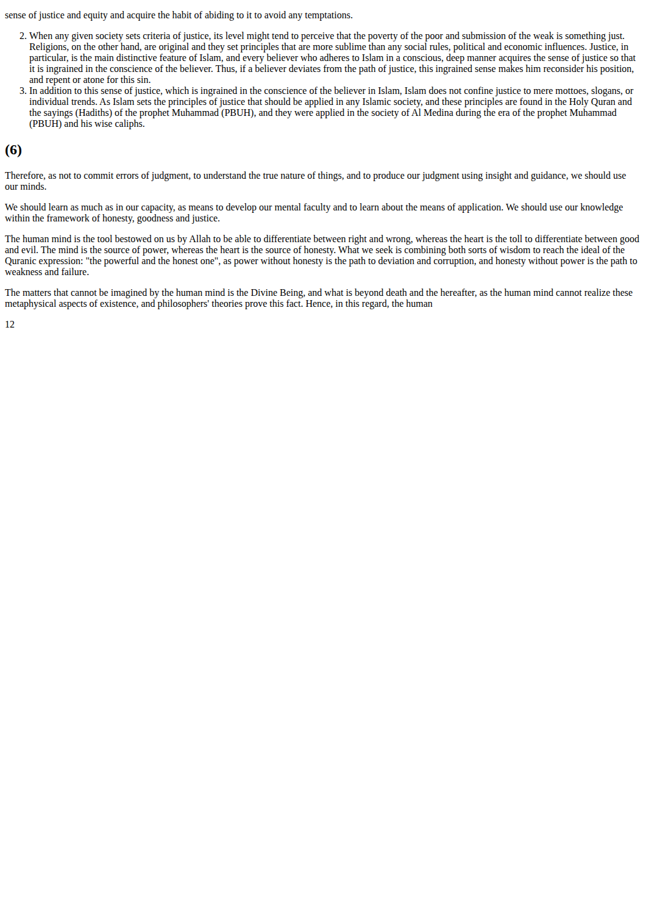sense of justice and equity and acquire the habit of abiding to it to avoid any temptations.
When any given society sets criteria of justice, its level might tend to perceive that the poverty of the poor and submission of the weak is something just. Religions, on the other hand, are original and they set principles that are more sublime than any social rules, political and economic influences. Justice, in particular, is the main distinctive feature of Islam, and every believer who adheres to Islam in a conscious, deep manner acquires the sense of justice so that it is ingrained in the conscience of the believer. Thus, if a believer deviates from the path of justice, this ingrained sense makes him reconsider his position, and repent or atone for this sin.
In addition to this sense of justice, which is ingrained in the conscience of the believer in Islam, Islam does not confine justice to mere mottoes, slogans, or individual trends. As Islam sets the principles of justice that should be applied in any Islamic society, and these principles are found in the Holy Quran and the sayings (Hadiths) of the prophet Muhammad (PBUH), and they were applied in the society of Al Medina during the era of the prophet Muhammad (PBUH) and his wise caliphs.
(6)
Therefore, as not to commit errors of judgment, to understand the true nature of things, and to produce our judgment using insight and guidance, we should use our minds.
We should learn as much as in our capacity, as means to develop our mental faculty and to learn about the means of application. We should use our knowledge within the framework of honesty, goodness and justice.
The human mind is the tool bestowed on us by Allah to be able to differentiate between right and wrong, whereas the heart is the toll to differentiate between good and evil. The mind is the source of power, whereas the heart is the source of honesty. What we seek is combining both sorts of wisdom to reach the ideal of the Quranic expression: "the powerful and the honest one", as power without honesty is the path to deviation and corruption, and honesty without power is the path to weakness and failure.
The matters that cannot be imagined by the human mind is the Divine Being, and what is beyond death and the hereafter, as the human mind cannot realize these metaphysical aspects of existence, and philosophers' theories prove this fact. Hence, in this regard, the human
12